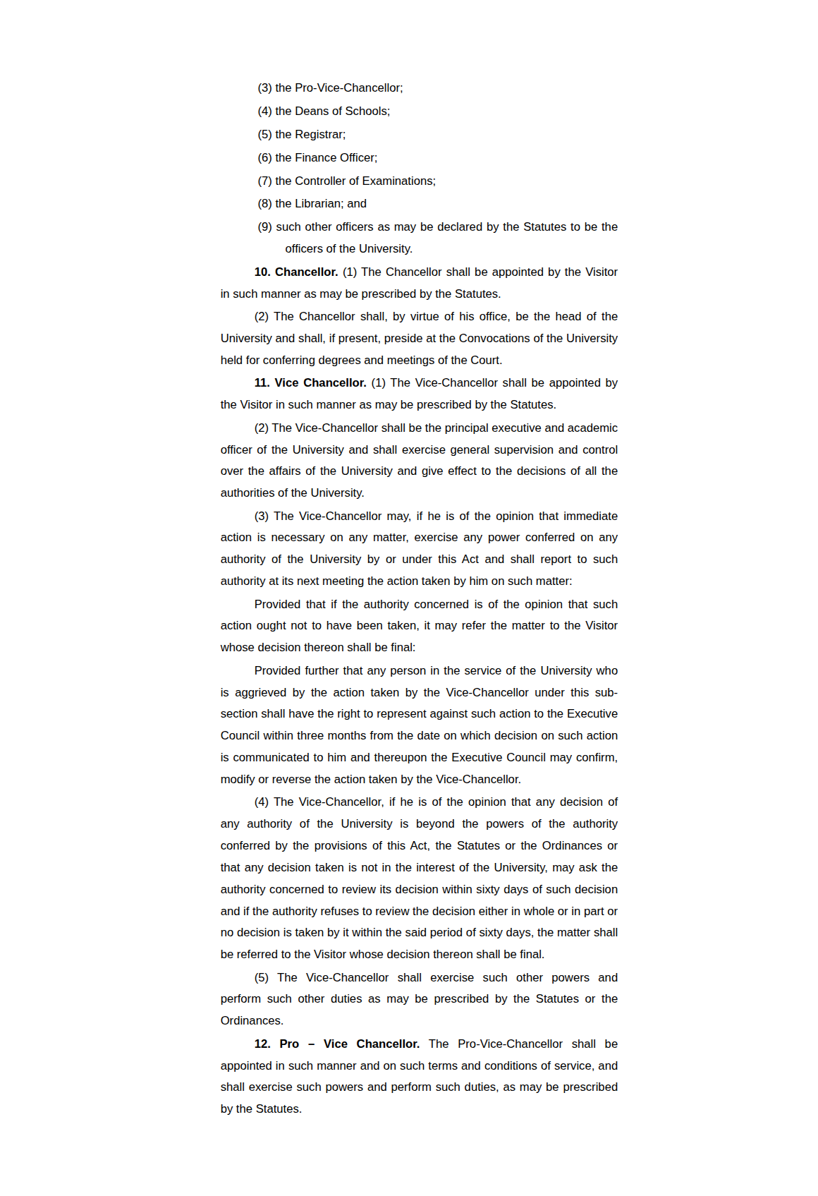(3) the Pro-Vice-Chancellor;
(4) the Deans of Schools;
(5) the Registrar;
(6) the Finance Officer;
(7) the Controller of Examinations;
(8) the Librarian; and
(9) such other officers as may be declared by the Statutes to be the officers of the University.
10. Chancellor. (1) The Chancellor shall be appointed by the Visitor in such manner as may be prescribed by the Statutes.
(2) The Chancellor shall, by virtue of his office, be the head of the University and shall, if present, preside at the Convocations of the University held for conferring degrees and meetings of the Court.
11. Vice Chancellor. (1) The Vice-Chancellor shall be appointed by the Visitor in such manner as may be prescribed by the Statutes.
(2) The Vice-Chancellor shall be the principal executive and academic officer of the University and shall exercise general supervision and control over the affairs of the University and give effect to the decisions of all the authorities of the University.
(3) The Vice-Chancellor may, if he is of the opinion that immediate action is necessary on any matter, exercise any power conferred on any authority of the University by or under this Act and shall report to such authority at its next meeting the action taken by him on such matter:
Provided that if the authority concerned is of the opinion that such action ought not to have been taken, it may refer the matter to the Visitor whose decision thereon shall be final:
Provided further that any person in the service of the University who is aggrieved by the action taken by the Vice-Chancellor under this sub-section shall have the right to represent against such action to the Executive Council within three months from the date on which decision on such action is communicated to him and thereupon the Executive Council may confirm, modify or reverse the action taken by the Vice-Chancellor.
(4) The Vice-Chancellor, if he is of the opinion that any decision of any authority of the University is beyond the powers of the authority conferred by the provisions of this Act, the Statutes or the Ordinances or that any decision taken is not in the interest of the University, may ask the authority concerned to review its decision within sixty days of such decision and if the authority refuses to review the decision either in whole or in part or no decision is taken by it within the said period of sixty days, the matter shall be referred to the Visitor whose decision thereon shall be final.
(5) The Vice-Chancellor shall exercise such other powers and perform such other duties as may be prescribed by the Statutes or the Ordinances.
12. Pro – Vice Chancellor. The Pro-Vice-Chancellor shall be appointed in such manner and on such terms and conditions of service, and shall exercise such powers and perform such duties, as may be prescribed by the Statutes.